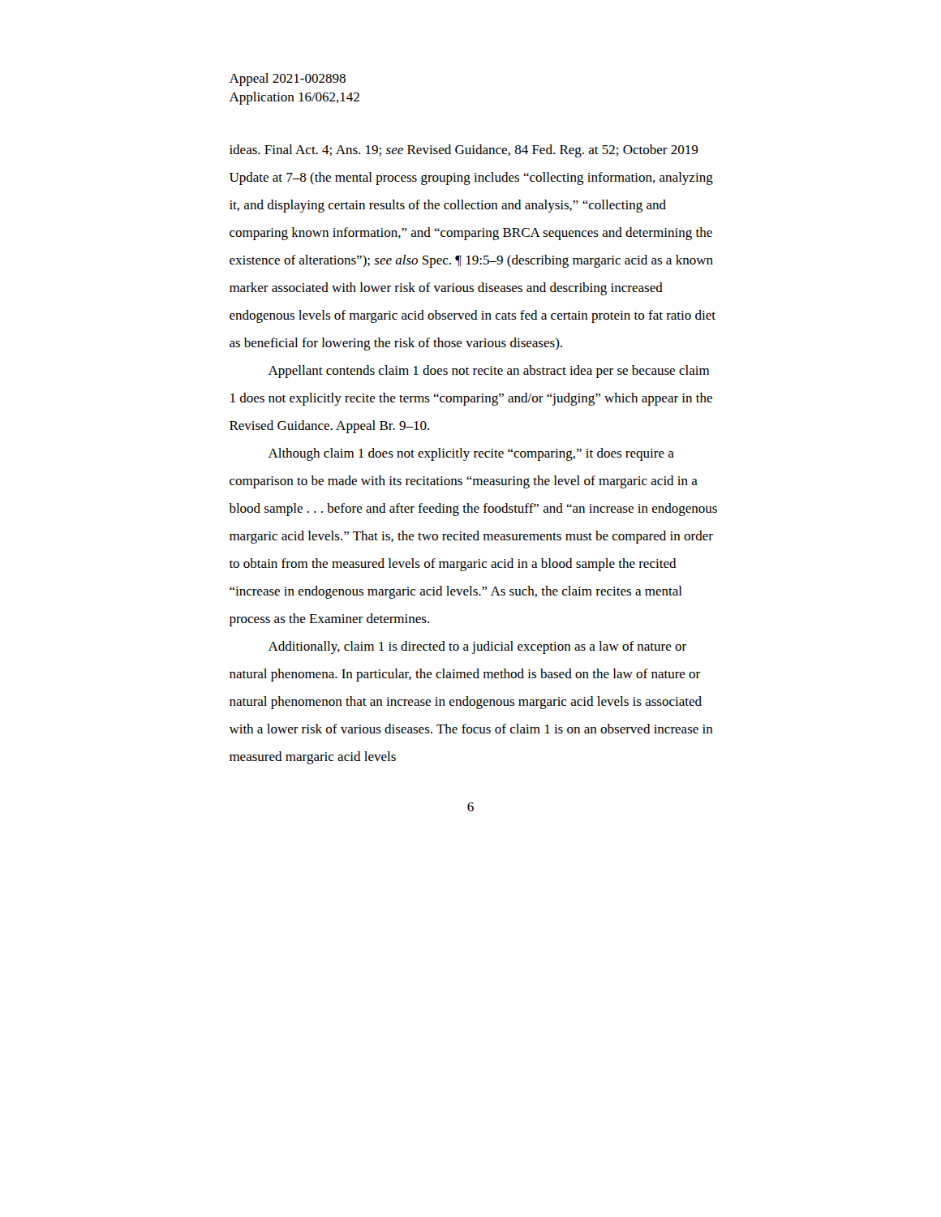Appeal 2021-002898
Application 16/062,142
ideas. Final Act. 4; Ans. 19; see Revised Guidance, 84 Fed. Reg. at 52; October 2019 Update at 7–8 (the mental process grouping includes “collecting information, analyzing it, and displaying certain results of the collection and analysis,” “collecting and comparing known information,” and “comparing BRCA sequences and determining the existence of alterations”); see also Spec. ¶ 19:5–9 (describing margaric acid as a known marker associated with lower risk of various diseases and describing increased endogenous levels of margaric acid observed in cats fed a certain protein to fat ratio diet as beneficial for lowering the risk of those various diseases).
Appellant contends claim 1 does not recite an abstract idea per se because claim 1 does not explicitly recite the terms “comparing” and/or “judging” which appear in the Revised Guidance. Appeal Br. 9–10.
Although claim 1 does not explicitly recite “comparing,” it does require a comparison to be made with its recitations “measuring the level of margaric acid in a blood sample . . . before and after feeding the foodstuff” and “an increase in endogenous margaric acid levels.” That is, the two recited measurements must be compared in order to obtain from the measured levels of margaric acid in a blood sample the recited “increase in endogenous margaric acid levels.” As such, the claim recites a mental process as the Examiner determines.
Additionally, claim 1 is directed to a judicial exception as a law of nature or natural phenomena. In particular, the claimed method is based on the law of nature or natural phenomenon that an increase in endogenous margaric acid levels is associated with a lower risk of various diseases. The focus of claim 1 is on an observed increase in measured margaric acid levels
6